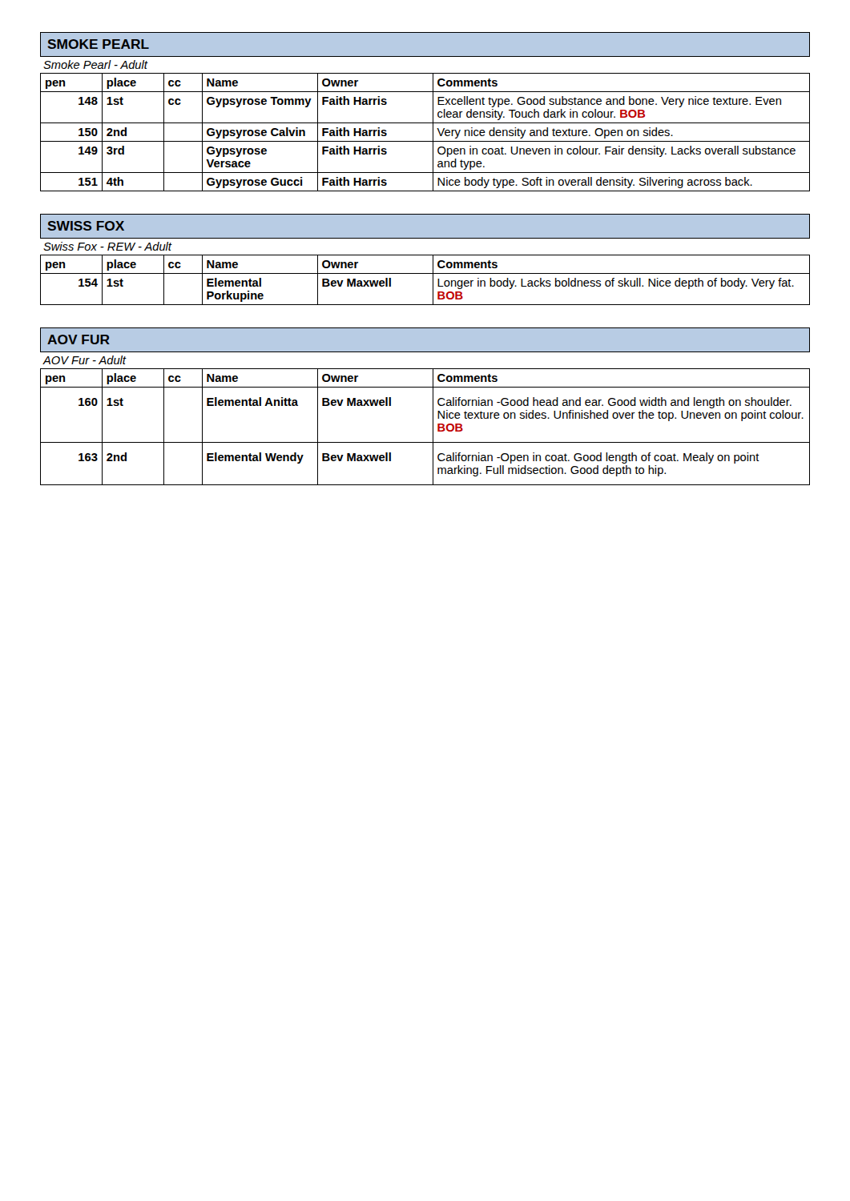SMOKE PEARL
Smoke Pearl - Adult
| pen | place | cc | Name | Owner | Comments |
| --- | --- | --- | --- | --- | --- |
| 148 | 1st | cc | Gypsyrose Tommy | Faith Harris | Excellent type. Good substance and bone. Very nice texture. Even clear density. Touch dark in colour. BOB |
| 150 | 2nd | | Gypsyrose Calvin | Faith Harris | Very nice density and texture. Open on sides. |
| 149 | 3rd | | Gypsyrose Versace | Faith Harris | Open in coat. Uneven in colour. Fair density. Lacks overall substance and type. |
| 151 | 4th | | Gypsyrose Gucci | Faith Harris | Nice body type. Soft in overall density. Silvering across back. |
SWISS FOX
Swiss Fox - REW - Adult
| pen | place | cc | Name | Owner | Comments |
| --- | --- | --- | --- | --- | --- |
| 154 | 1st | | Elemental Porkupine | Bev Maxwell | Longer in body. Lacks boldness of skull. Nice depth of body. Very fat. BOB |
AOV FUR
AOV Fur - Adult
| pen | place | cc | Name | Owner | Comments |
| --- | --- | --- | --- | --- | --- |
| 160 | 1st | | Elemental Anitta | Bev Maxwell | Californian -Good head and ear. Good width and length on shoulder. Nice texture on sides. Unfinished over the top. Uneven on point colour. BOB |
| 163 | 2nd | | Elemental Wendy | Bev Maxwell | Californian -Open in coat. Good length of coat. Mealy on point marking. Full midsection. Good depth to hip. |